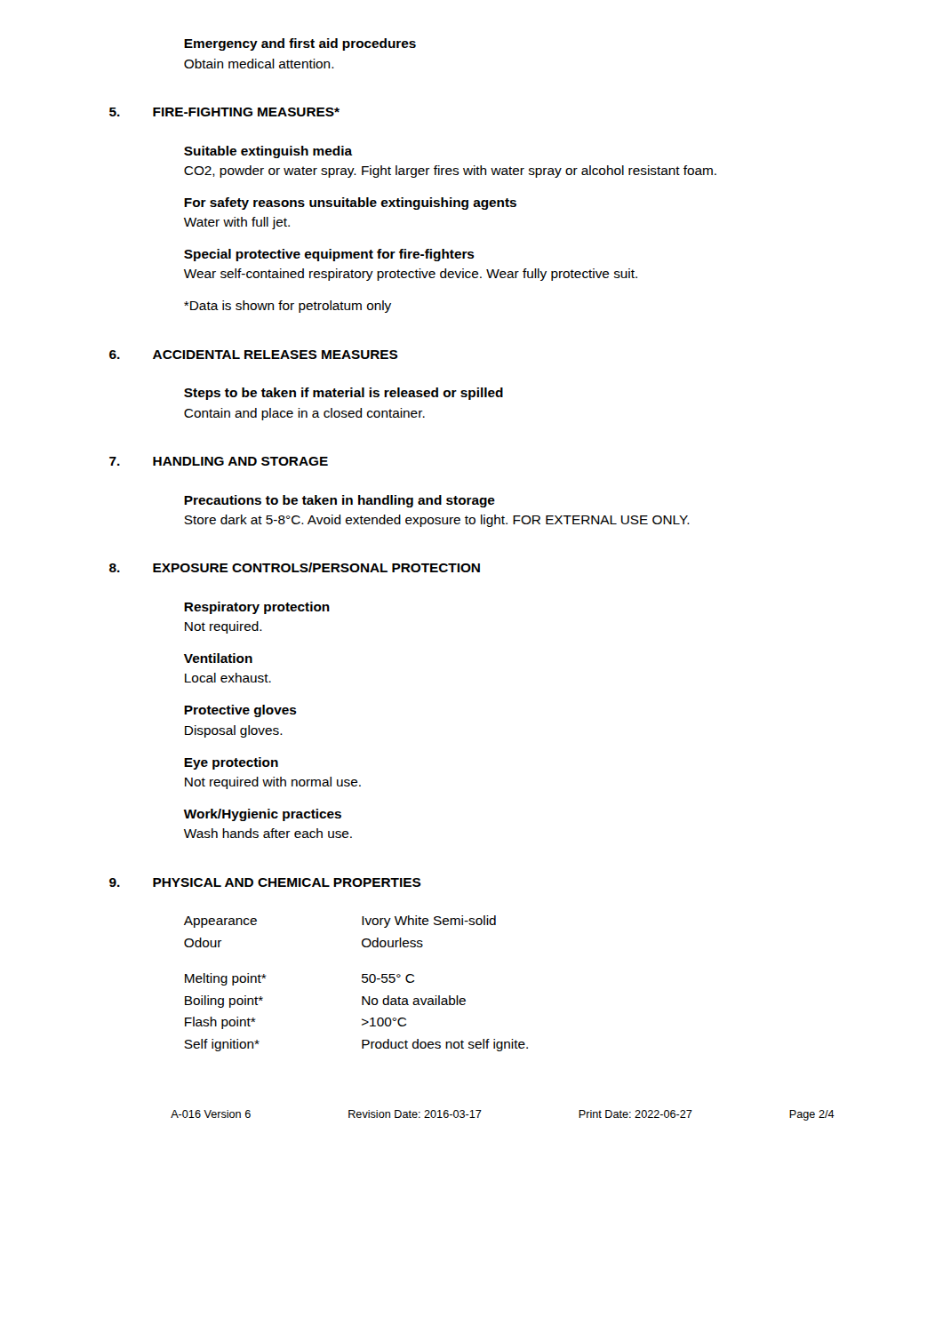Emergency and first aid procedures
Obtain medical attention.
5. Fire-Fighting Measures*
Suitable extinguish media
CO2, powder or water spray. Fight larger fires with water spray or alcohol resistant foam.
For safety reasons unsuitable extinguishing agents
Water with full jet.
Special protective equipment for fire-fighters
Wear self-contained respiratory protective device. Wear fully protective suit.
*Data is shown for petrolatum only
6. Accidental Releases Measures
Steps to be taken if material is released or spilled
Contain and place in a closed container.
7. Handling and Storage
Precautions to be taken in handling and storage
Store dark at 5-8°C. Avoid extended exposure to light. FOR EXTERNAL USE ONLY.
8. Exposure Controls/Personal Protection
Respiratory protection
Not required.
Ventilation
Local exhaust.
Protective gloves
Disposal gloves.
Eye protection
Not required with normal use.
Work/Hygienic practices
Wash hands after each use.
9. Physical and Chemical Properties
| Appearance | Ivory White Semi-solid |
| Odour | Odourless |
| Melting point* | 50-55° C |
| Boiling point* | No data available |
| Flash point* | >100°C |
| Self ignition* | Product does not self ignite. |
A-016 Version 6 Revision Date: 2016-03-17 Print Date: 2022-06-27 Page 2/4